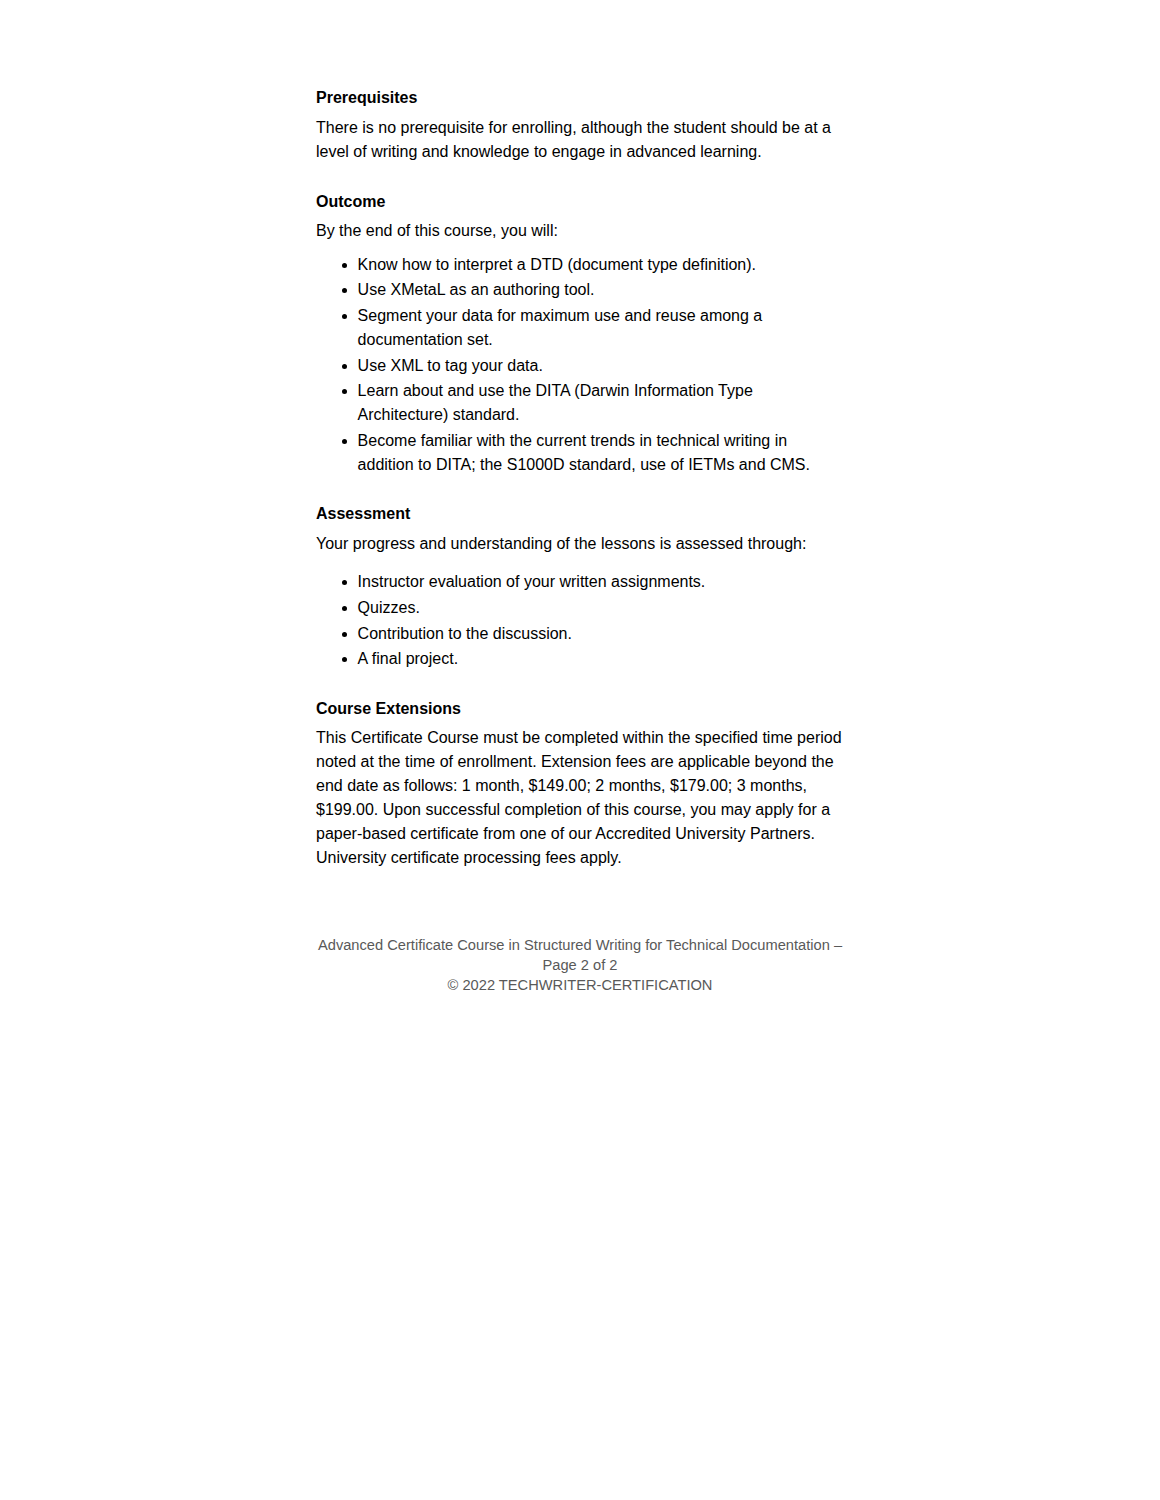Prerequisites
There is no prerequisite for enrolling, although the student should be at a level of writing and knowledge to engage in advanced learning.
Outcome
By the end of this course, you will:
Know how to interpret a DTD (document type definition).
Use XMetaL as an authoring tool.
Segment your data for maximum use and reuse among a documentation set.
Use XML to tag your data.
Learn about and use the DITA (Darwin Information Type Architecture) standard.
Become familiar with the current trends in technical writing in addition to DITA; the S1000D standard, use of IETMs and CMS.
Assessment
Your progress and understanding of the lessons is assessed through:
Instructor evaluation of your written assignments.
Quizzes.
Contribution to the discussion.
A final project.
Course Extensions
This Certificate Course must be completed within the specified time period noted at the time of enrollment. Extension fees are applicable beyond the end date as follows: 1 month, $149.00; 2 months, $179.00; 3 months, $199.00. Upon successful completion of this course, you may apply for a paper-based certificate from one of our Accredited University Partners. University certificate processing fees apply.
Advanced Certificate Course in Structured Writing for Technical Documentation – Page 2 of 2
© 2022 TECHWRITER-CERTIFICATION